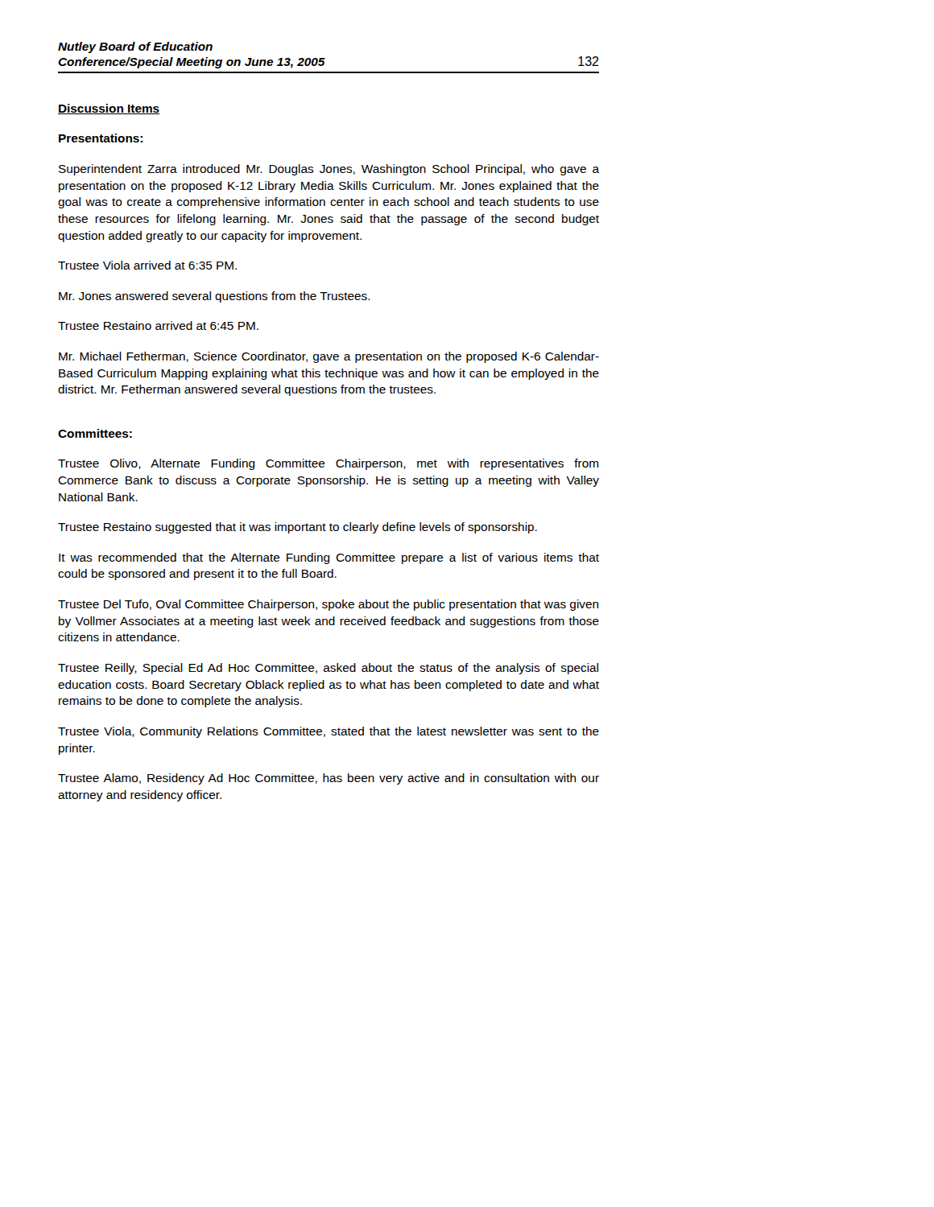Nutley Board of Education
Conference/Special Meeting on June 13, 2005
132
Discussion Items
Presentations:
Superintendent Zarra introduced Mr. Douglas Jones, Washington School Principal, who gave a presentation on the proposed K-12 Library Media Skills Curriculum. Mr. Jones explained that the goal was to create a comprehensive information center in each school and teach students to use these resources for lifelong learning. Mr. Jones said that the passage of the second budget question added greatly to our capacity for improvement.
Trustee Viola arrived at 6:35 PM.
Mr. Jones answered several questions from the Trustees.
Trustee Restaino arrived at 6:45 PM.
Mr. Michael Fetherman, Science Coordinator, gave a presentation on the proposed K-6 Calendar-Based Curriculum Mapping explaining what this technique was and how it can be employed in the district. Mr. Fetherman answered several questions from the trustees.
Committees:
Trustee Olivo, Alternate Funding Committee Chairperson, met with representatives from Commerce Bank to discuss a Corporate Sponsorship. He is setting up a meeting with Valley National Bank.
Trustee Restaino suggested that it was important to clearly define levels of sponsorship.
It was recommended that the Alternate Funding Committee prepare a list of various items that could be sponsored and present it to the full Board.
Trustee Del Tufo, Oval Committee Chairperson, spoke about the public presentation that was given by Vollmer Associates at a meeting last week and received feedback and suggestions from those citizens in attendance.
Trustee Reilly, Special Ed Ad Hoc Committee, asked about the status of the analysis of special education costs. Board Secretary Oblack replied as to what has been completed to date and what remains to be done to complete the analysis.
Trustee Viola, Community Relations Committee, stated that the latest newsletter was sent to the printer.
Trustee Alamo, Residency Ad Hoc Committee, has been very active and in consultation with our attorney and residency officer.